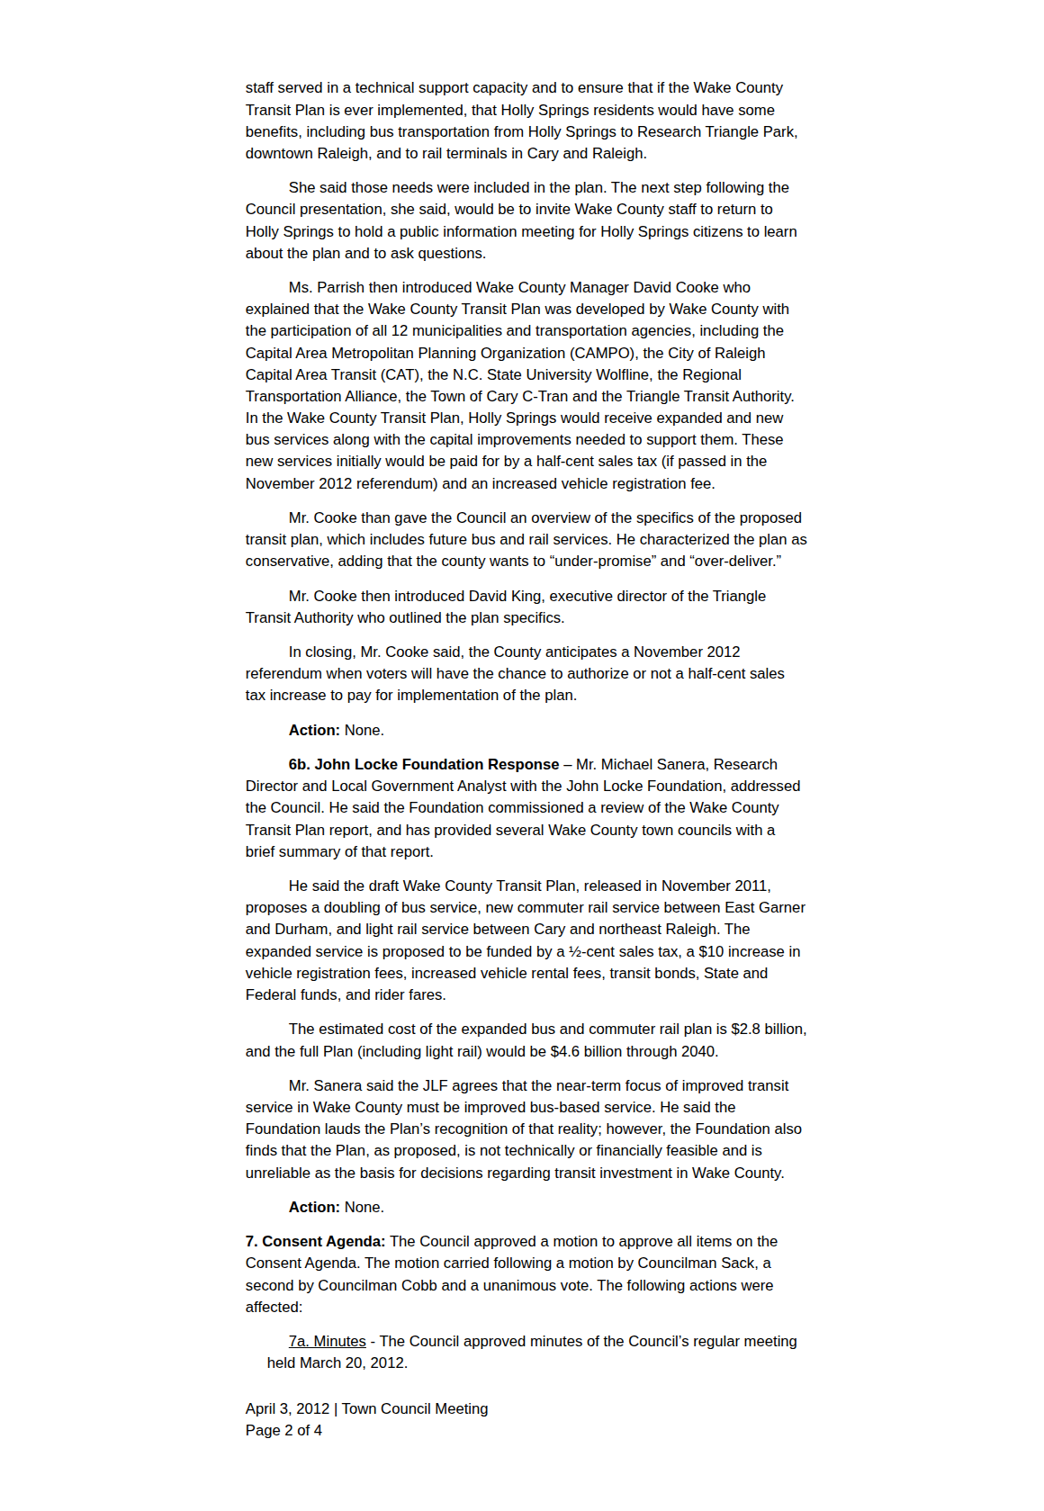staff served in a technical support capacity and to ensure that if the Wake County Transit Plan is ever implemented, that Holly Springs residents would have some benefits, including bus transportation from Holly Springs to Research Triangle Park, downtown Raleigh, and to rail terminals in Cary and Raleigh.
She said those needs were included in the plan. The next step following the Council presentation, she said, would be to invite Wake County staff to return to Holly Springs to hold a public information meeting for Holly Springs citizens to learn about the plan and to ask questions.
Ms. Parrish then introduced Wake County Manager David Cooke who explained that the Wake County Transit Plan was developed by Wake County with the participation of all 12 municipalities and transportation agencies, including the Capital Area Metropolitan Planning Organization (CAMPO), the City of Raleigh Capital Area Transit (CAT), the N.C. State University Wolfline, the Regional Transportation Alliance, the Town of Cary C-Tran and the Triangle Transit Authority. In the Wake County Transit Plan, Holly Springs would receive expanded and new bus services along with the capital improvements needed to support them. These new services initially would be paid for by a half-cent sales tax (if passed in the November 2012 referendum) and an increased vehicle registration fee.
Mr. Cooke than gave the Council an overview of the specifics of the proposed transit plan, which includes future bus and rail services. He characterized the plan as conservative, adding that the county wants to “under-promise” and “over-deliver.”
Mr. Cooke then introduced David King, executive director of the Triangle Transit Authority who outlined the plan specifics.
In closing, Mr. Cooke said, the County anticipates a November 2012 referendum when voters will have the chance to authorize or not a half-cent sales tax increase to pay for implementation of the plan.
Action: None.
6b. John Locke Foundation Response – Mr. Michael Sanera, Research Director and Local Government Analyst with the John Locke Foundation, addressed the Council. He said the Foundation commissioned a review of the Wake County Transit Plan report, and has provided several Wake County town councils with a brief summary of that report.
He said the draft Wake County Transit Plan, released in November 2011, proposes a doubling of bus service, new commuter rail service between East Garner and Durham, and light rail service between Cary and northeast Raleigh. The expanded service is proposed to be funded by a ½-cent sales tax, a $10 increase in vehicle registration fees, increased vehicle rental fees, transit bonds, State and Federal funds, and rider fares.
The estimated cost of the expanded bus and commuter rail plan is $2.8 billion, and the full Plan (including light rail) would be $4.6 billion through 2040.
Mr. Sanera said the JLF agrees that the near-term focus of improved transit service in Wake County must be improved bus-based service. He said the Foundation lauds the Plan’s recognition of that reality; however, the Foundation also finds that the Plan, as proposed, is not technically or financially feasible and is unreliable as the basis for decisions regarding transit investment in Wake County.
Action: None.
7. Consent Agenda: The Council approved a motion to approve all items on the Consent Agenda. The motion carried following a motion by Councilman Sack, a second by Councilman Cobb and a unanimous vote. The following actions were affected:
7a. Minutes - The Council approved minutes of the Council’s regular meeting held March 20, 2012.
April 3, 2012 | Town Council Meeting
Page 2 of 4